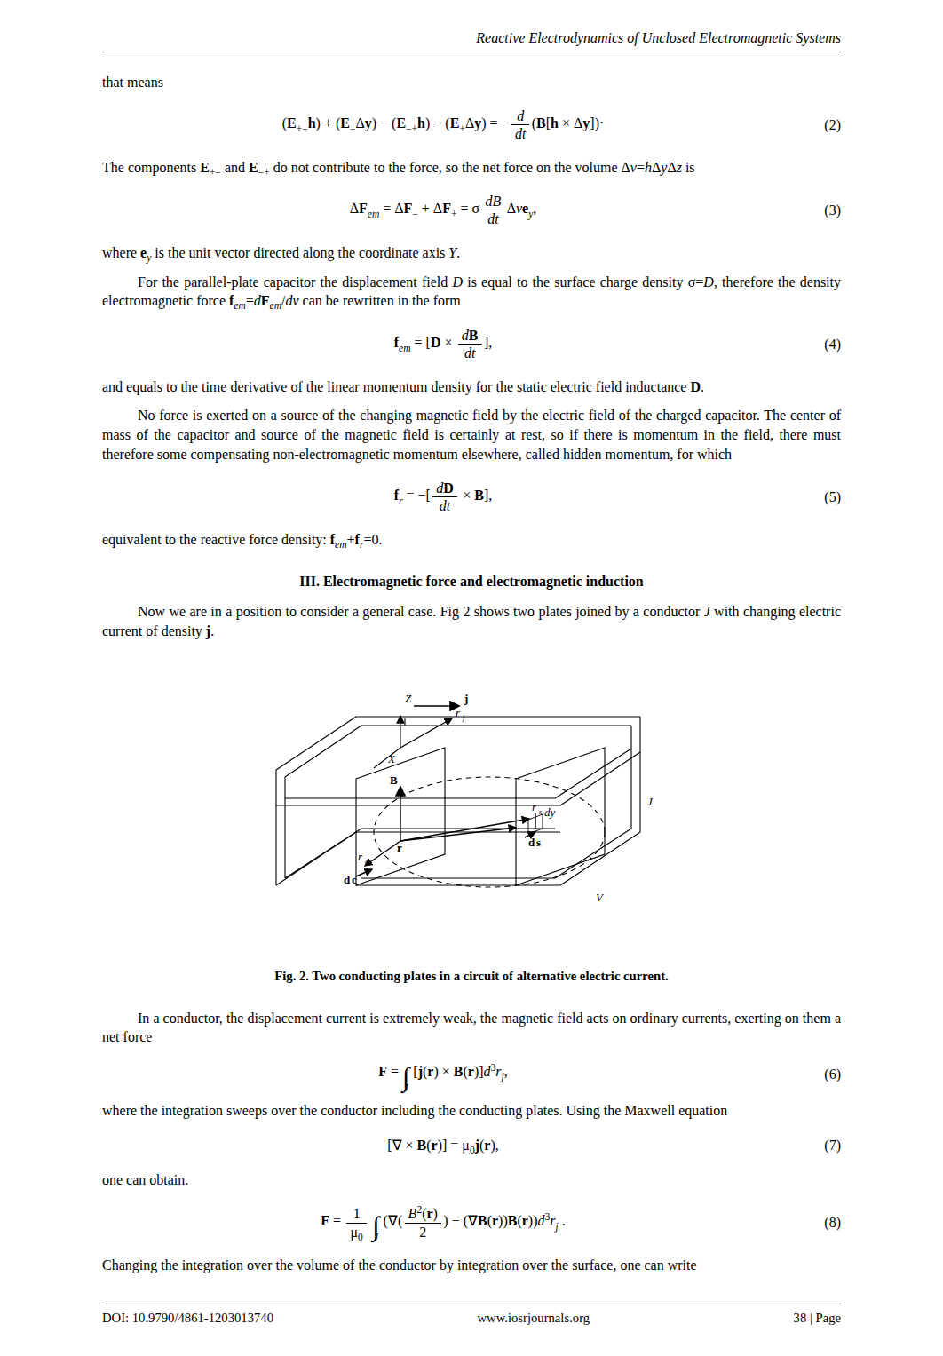Reactive Electrodynamics of Unclosed Electromagnetic Systems
that means
(E+−h) + (E−Δy) − (E−+h) − (E+Δy) = −ddt(B[h × Δy])·
(2)
The components E+− and E−+ do not contribute to the force, so the net force on the volume Δv=h Δy Δz is
ΔFem = ΔF− + ΔF+ = σdB dt Δvey,
(3)
where ey is the unit vector directed along the coordinate axis Y.
For the parallel-plate capacitor the displacement field D is equal to the surface charge density σ=D, therefore the density electromagnetic force fem=dFem/dv can be rewritten in the form
fem = [D × dB dt],
(4)
and equals to the time derivative of the linear momentum density for the static electric field inductance D.
No force is exerted on a source of the changing magnetic field by the electric field of the charged capacitor. The center of mass of the capacitor and source of the magnetic field is certainly at rest, so if there is momentum in the field, there must therefore some compensating non-electromagnetic momentum elsewhere, called hidden momentum, for which
fr = −[dD dt × B],
(5)
equivalent to the reactive force density: fem+fr=0.
III. Electromagnetic force and electromagnetic induction
Now we are in a position to consider a general case. Fig 2 shows two plates joined by a conductor J with changing electric current of density j.
Z j rj X B r rs dy ds rc dc J V
Fig. 2. Two conducting plates in a circuit of alternative electric current.
In a conductor, the displacement current is extremely weak, the magnetic field acts on ordinary currents, exerting on them a net force
F = ∫J [j(r) × B(r)]d3rj,
(6)
where the integration sweeps over the conductor including the conducting plates. Using the Maxwell equation
[∇ × B(r)] = μ0j(r),
(7)
one can obtain.
F = 1 μ0 ∫J (∇(B2(r) 2) − (∇B(r))B(r))d3rj .
(8)
Changing the integration over the volume of the conductor by integration over the surface, one can write
DOI: 10.9790/4861-1203013740 www.iosrjournals.org 38 | Page